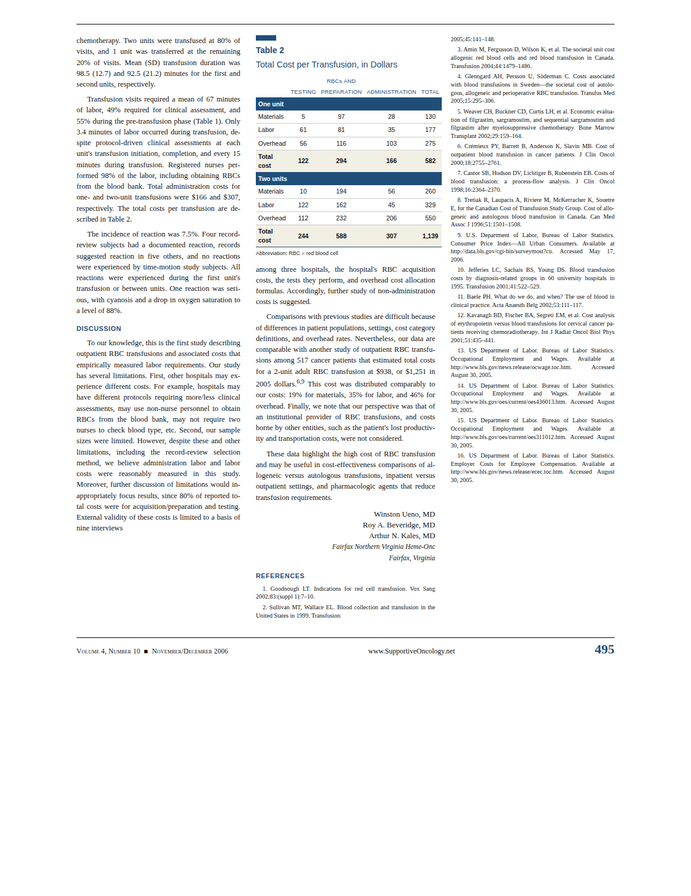chemotherapy. Two units were transfused at 80% of visits, and 1 unit was transferred at the remaining 20% of visits. Mean (SD) transfusion duration was 98.5 (12.7) and 92.5 (21.2) minutes for the first and second units, respectively.
Transfusion visits required a mean of 67 minutes of labor, 49% required for clinical assessment, and 55% during the pre-transfusion phase (Table 1). Only 3.4 minutes of labor occurred during transfusion, despite protocol-driven clinical assessments at each unit's transfusion initiation, completion, and every 15 minutes during transfusion. Registered nurses performed 98% of the labor, including obtaining RBCs from the blood bank. Total administration costs for one- and two-unit transfusions were $166 and $307, respectively. The total costs per transfusion are described in Table 2.
The incidence of reaction was 7.5%. Four record-review subjects had a documented reaction, records suggested reaction in five others, and no reactions were experienced by time-motion study subjects. All reactions were experienced during the first unit's transfusion or between units. One reaction was serious, with cyanosis and a drop in oxygen saturation to a level of 88%.
DISCUSSION
To our knowledge, this is the first study describing outpatient RBC transfusions and associated costs that empirically measured labor requirements. Our study has several limitations. First, other hospitals may experience different costs. For example, hospitals may have different protocols requiring more/less clinical assessments, may use non-nurse personnel to obtain RBCs from the blood bank, may not require two nurses to check blood type, etc. Second, our sample sizes were limited. However, despite these and other limitations, including the record-review selection method, we believe administration labor and labor costs were reasonably measured in this study. Moreover, further discussion of limitations would inappropriately focus results, since 80% of reported total costs were for acquisition/preparation and testing. External validity of these costs is limited to a basis of nine interviews
Table 2
Total Cost per Transfusion, in Dollars
| | | RBCs AND | | |
| --- | --- | --- | --- | --- |
| | TESTING | PREPARATION | ADMINISTRATION | TOTAL |
| One unit |
| Materials | 5 | 97 | 28 | 130 |
| Labor | 61 | 81 | 35 | 177 |
| Overhead | 56 | 116 | 103 | 275 |
| Total cost | 122 | 294 | 166 | 582 |
| Two units |
| Materials | 10 | 194 | 56 | 260 |
| Labor | 122 | 162 | 45 | 329 |
| Overhead | 112 | 232 | 206 | 550 |
| Total cost | 244 | 588 | 307 | 1,139 |
Abbreviation: RBC = red blood cell
among three hospitals, the hospital's RBC acquisition costs, the tests they perform, and overhead cost allocation formulas. Accordingly, further study of non-administration costs is suggested.
Comparisons with previous studies are difficult because of differences in patient populations, settings, cost category definitions, and overhead rates. Nevertheless, our data are comparable with another study of outpatient RBC transfusions among 517 cancer patients that estimated total costs for a 2-unit adult RBC transfusion at $938, or $1,251 in 2005 dollars.6,9 This cost was distributed comparably to our costs: 19% for materials, 35% for labor, and 46% for overhead. Finally, we note that our perspective was that of an institutional provider of RBC transfusions, and costs borne by other entities, such as the patient's lost productivity and transportation costs, were not considered.
These data highlight the high cost of RBC transfusion and may be useful in cost-effectiveness comparisons of allogeneic versus autologous transfusions, inpatient versus outpatient settings, and pharmacologic agents that reduce transfusion requirements.
Winston Ueno, MD
Roy A. Beveridge, MD
Arthur N. Kales, MD
Fairfax Northern Virginia Heme-Onc
Fairfax, Virginia
REFERENCES
1. Goodnough LT. Indications for red cell transfusion. Vox Sang 2002;83:(suppl 1):7–10.
2. Sullivan MT, Wallace EL. Blood collection and transfusion in the United States in 1999. Transfusion
2005;45:141–148.
3. Amin M, Fergusson D, Wilson K, et al. The societal unit cost allogenic red blood cells and red blood transfusion in Canada. Transfusion 2004;44:1479–1486.
4. Glenngard AH, Persson U, Söderman C. Costs associated with blood transfusions in Sweden—the societal cost of autologous, allogeneic and perioperative RBC transfusion. Transfus Med 2005;15:295–306.
5. Weaver CH, Buckner CD, Curtis LH, et al. Economic evaluation of filgrastim, sargramostim, and sequential sargramostim and filgrastim after myelosuppressive chemotherapy. Bone Marrow Transplant 2002;29:159–164.
6. Crémieux PY, Barrett B, Anderson K, Slavin MB. Cost of outpatient blood transfusion in cancer patients. J Clin Oncol 2000;18:2755–2761.
7. Cantor SB, Hudson DV, Lichtiger B, Rubenstein EB. Costs of blood transfusion: a process-flow analysis. J Clin Oncol 1998;16:2364–2370.
8. Tretiak R, Laupacis A, Riviere M, McKerracher K, Souetre E, for the Canadian Cost of Transfusion Study Group. Cost of allogeneic and autologous blood transfusion in Canada. Can Med Assoc J 1996;51:1501–1508.
9. U.S. Department of Labor, Bureau of Labor Statistics. Consumer Price Index—All Urban Consumers. Available at http://data.bls.gov/cgi-bin/surveymost?cu. Accessed May 17, 2006.
10. Jefferies LC, Sachais BS, Young DS. Blood transfusion costs by diagnosis-related groups in 60 university hospitals in 1995. Transfusion 2001;41:522–529.
11. Baele PH. What do we do, and when? The use of blood in clinical practice. Acta Anaesth Belg 2002;53:111–117.
12. Kavanagh BD, Fischer BA, Segreti EM, et al. Cost analysis of erythropoietin versus blood transfusions for cervical cancer patients receiving chemoradiotherapy. Int J Radiat Oncol Biol Phys 2001;51:435–441.
13. US Department of Labor. Bureau of Labor Statistics. Occupational Employment and Wages. Available at http://www.bls.gov/news.release/ocwage.toc.htm. Accessed August 30, 2005.
14. US Department of Labor. Bureau of Labor Statistics. Occupational Employment and Wages. Available at http://www.bls.gov/oes/current/oes436013.htm. Accessed August 30, 2005.
15. US Department of Labor. Bureau of Labor Statistics. Occupational Employment and Wages. Available at http://www.bls.gov/oes/current/oes311012.htm. Accessed August 30, 2005.
16. US Department of Labor. Bureau of Labor Statistics. Employer Costs for Employee Compensation. Available at http://www.bls.gov/news.release/ecec.toc.htm. Accessed August 30, 2005.
Volume 4, Number 10 ■ November/December 2006
www.SupportiveOncology.net
495